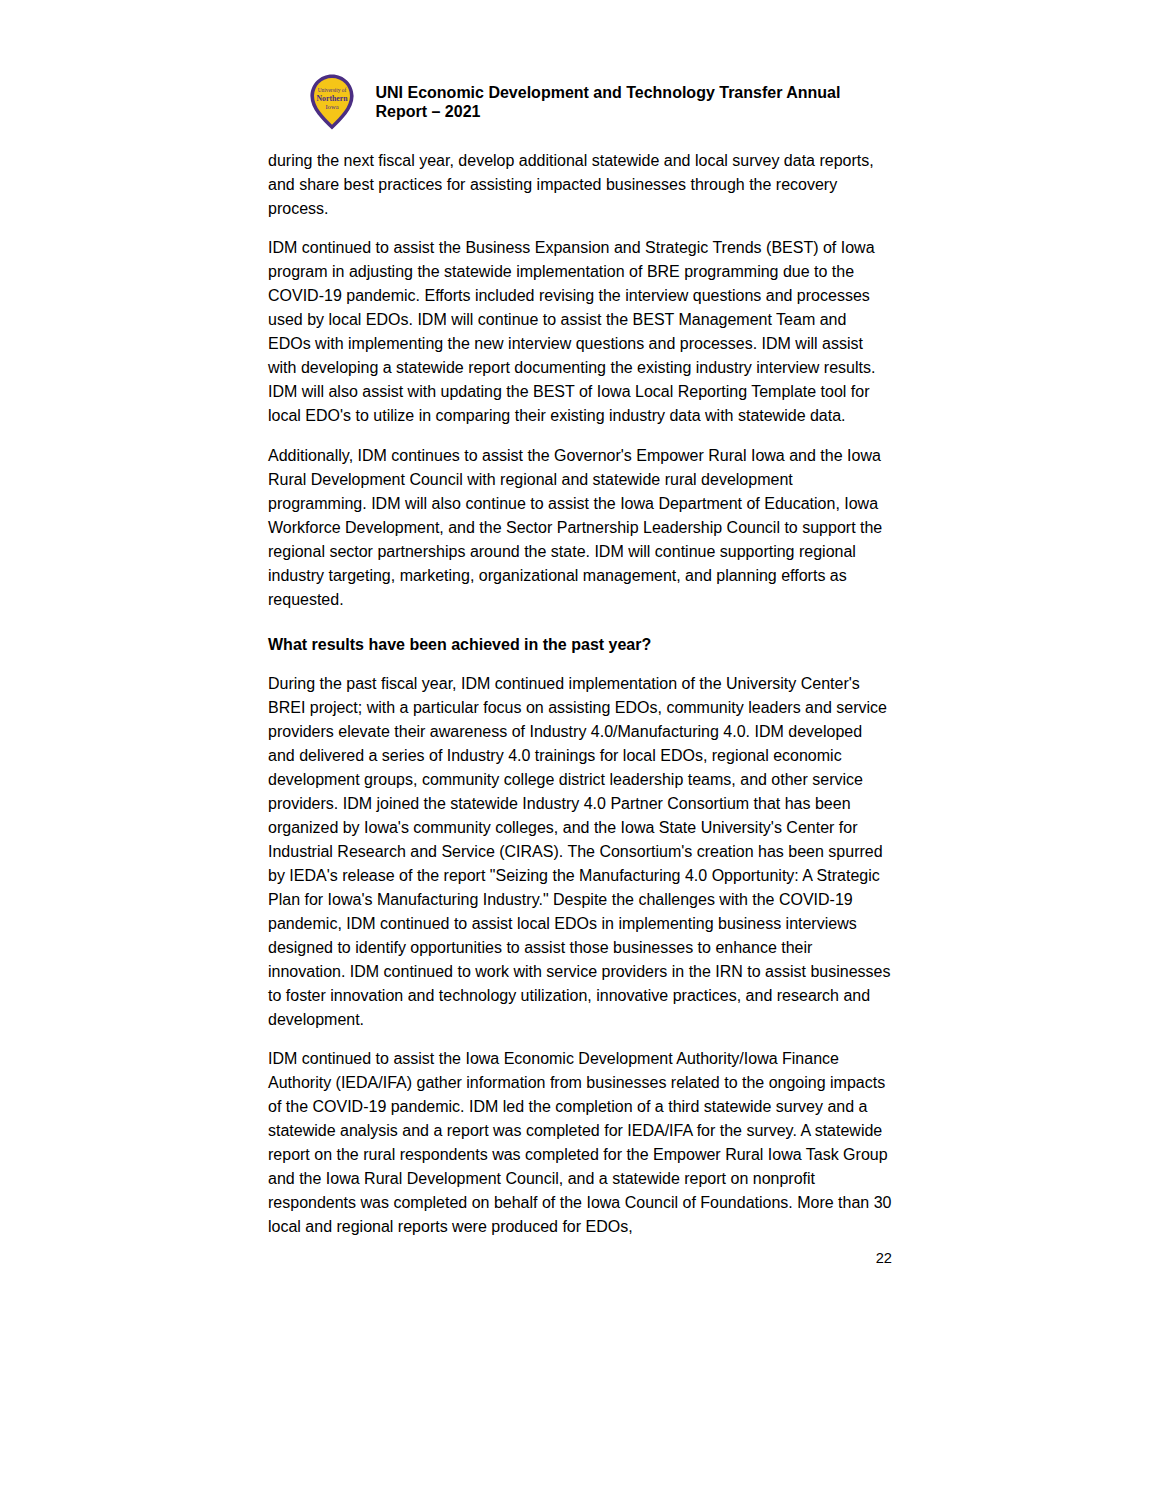University of Northern Iowa
UNI Economic Development and Technology Transfer Annual Report – 2021
during the next fiscal year, develop additional statewide and local survey data reports, and share best practices for assisting impacted businesses through the recovery process.
IDM continued to assist the Business Expansion and Strategic Trends (BEST) of Iowa program in adjusting the statewide implementation of BRE programming due to the COVID-19 pandemic. Efforts included revising the interview questions and processes used by local EDOs. IDM will continue to assist the BEST Management Team and EDOs with implementing the new interview questions and processes. IDM will assist with developing a statewide report documenting the existing industry interview results. IDM will also assist with updating the BEST of Iowa Local Reporting Template tool for local EDO's to utilize in comparing their existing industry data with statewide data.
Additionally, IDM continues to assist the Governor's Empower Rural Iowa and the Iowa Rural Development Council with regional and statewide rural development programming. IDM will also continue to assist the Iowa Department of Education, Iowa Workforce Development, and the Sector Partnership Leadership Council to support the regional sector partnerships around the state. IDM will continue supporting regional industry targeting, marketing, organizational management, and planning efforts as requested.
What results have been achieved in the past year?
During the past fiscal year, IDM continued implementation of the University Center's BREI project; with a particular focus on assisting EDOs, community leaders and service providers elevate their awareness of Industry 4.0/Manufacturing 4.0. IDM developed and delivered a series of Industry 4.0 trainings for local EDOs, regional economic development groups, community college district leadership teams, and other service providers. IDM joined the statewide Industry 4.0 Partner Consortium that has been organized by Iowa's community colleges, and the Iowa State University's Center for Industrial Research and Service (CIRAS). The Consortium's creation has been spurred by IEDA's release of the report "Seizing the Manufacturing 4.0 Opportunity: A Strategic Plan for Iowa's Manufacturing Industry." Despite the challenges with the COVID-19 pandemic, IDM continued to assist local EDOs in implementing business interviews designed to identify opportunities to assist those businesses to enhance their innovation. IDM continued to work with service providers in the IRN to assist businesses to foster innovation and technology utilization, innovative practices, and research and development.
IDM continued to assist the Iowa Economic Development Authority/Iowa Finance Authority (IEDA/IFA) gather information from businesses related to the ongoing impacts of the COVID-19 pandemic. IDM led the completion of a third statewide survey and a statewide analysis and a report was completed for IEDA/IFA for the survey. A statewide report on the rural respondents was completed for the Empower Rural Iowa Task Group and the Iowa Rural Development Council, and a statewide report on nonprofit respondents was completed on behalf of the Iowa Council of Foundations. More than 30 local and regional reports were produced for EDOs,
22